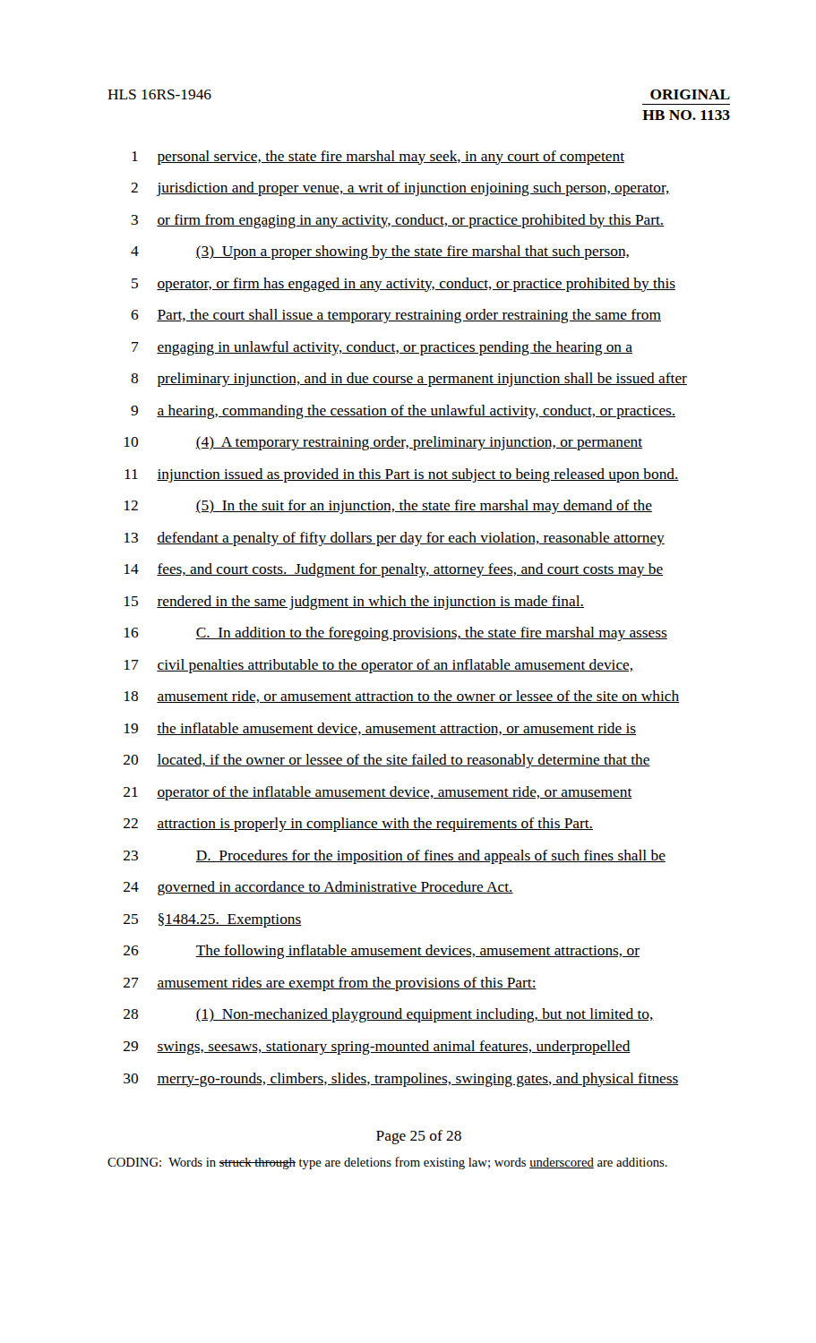HLS 16RS-1946
ORIGINAL
HB NO. 1133
personal service, the state fire marshal may seek, in any court of competent
jurisdiction and proper venue, a writ of injunction enjoining such person, operator,
or firm from engaging in any activity, conduct, or practice prohibited by this Part.
(3) Upon a proper showing by the state fire marshal that such person,
operator, or firm has engaged in any activity, conduct, or practice prohibited by this
Part, the court shall issue a temporary restraining order restraining the same from
engaging in unlawful activity, conduct, or practices pending the hearing on a
preliminary injunction, and in due course a permanent injunction shall be issued after
a hearing, commanding the cessation of the unlawful activity, conduct, or practices.
(4) A temporary restraining order, preliminary injunction, or permanent
injunction issued as provided in this Part is not subject to being released upon bond.
(5) In the suit for an injunction, the state fire marshal may demand of the
defendant a penalty of fifty dollars per day for each violation, reasonable attorney
fees, and court costs. Judgment for penalty, attorney fees, and court costs may be
rendered in the same judgment in which the injunction is made final.
C. In addition to the foregoing provisions, the state fire marshal may assess
civil penalties attributable to the operator of an inflatable amusement device,
amusement ride, or amusement attraction to the owner or lessee of the site on which
the inflatable amusement device, amusement attraction, or amusement ride is
located, if the owner or lessee of the site failed to reasonably determine that the
operator of the inflatable amusement device, amusement ride, or amusement
attraction is properly in compliance with the requirements of this Part.
D. Procedures for the imposition of fines and appeals of such fines shall be
governed in accordance to Administrative Procedure Act.
§1484.25. Exemptions
The following inflatable amusement devices, amusement attractions, or
amusement rides are exempt from the provisions of this Part:
(1) Non-mechanized playground equipment including, but not limited to,
swings, seesaws, stationary spring-mounted animal features, underpropelled
merry-go-rounds, climbers, slides, trampolines, swinging gates, and physical fitness
Page 25 of 28
CODING: Words in struck through type are deletions from existing law; words underscored are additions.